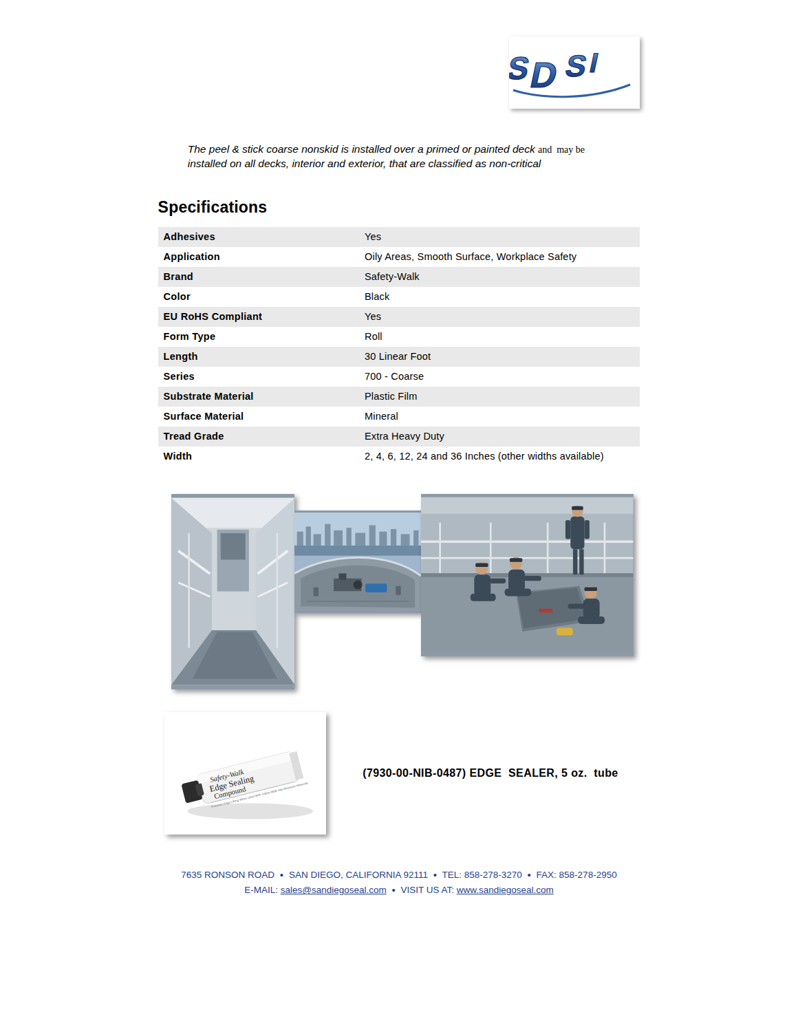S D S I
The peel & stick coarse nonskid is installed over a primed or painted deck and may be installed on all decks, interior and exterior, that are classified as non-critical
Specifications
| Adhesives | Yes |
| Application | Oily Areas, Smooth Surface, Workplace Safety |
| Brand | Safety-Walk |
| Color | Black |
| EU RoHS Compliant | Yes |
| Form Type | Roll |
| Length | 30 Linear Foot |
| Series | 700 - Coarse |
| Substrate Material | Plastic Film |
| Surface Material | Mineral |
| Tread Grade | Extra Heavy Duty |
| Width | 2, 4, 6, 12, 24 and 36 Inches (other widths available) |
Safety-Walk Edge Sealing Compound Prevents Edge Lifting When Used With Safety-Walk Slip-Resistant Materials
(7930-00-NIB-0487) EDGE SEALER, 5 oz. tube
7635 RONSON ROAD • SAN DIEGO, CALIFORNIA 92111 • TEL: 858-278-3270 • FAX: 858-278-2950
E-MAIL: sales@sandiegoseal.com • VISIT US AT: www.sandiegoseal.com